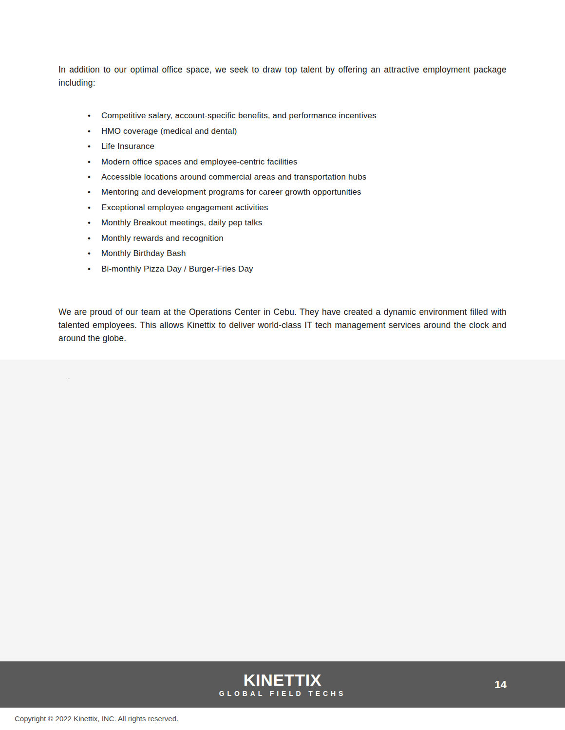In addition to our optimal office space, we seek to draw top talent by offering an attractive employment package including:
Competitive salary, account-specific benefits, and performance incentives
HMO coverage (medical and dental)
Life Insurance
Modern office spaces and employee-centric facilities
Accessible locations around commercial areas and transportation hubs
Mentoring and development programs for career growth opportunities
Exceptional employee engagement activities
Monthly Breakout meetings, daily pep talks
Monthly rewards and recognition
Monthly Birthday Bash
Bi-monthly Pizza Day / Burger-Fries Day
We are proud of our team at the Operations Center in Cebu. They have created a dynamic environment filled with talented employees. This allows Kinettix to deliver world-class IT tech management services around the clock and around the globe.
.
KINETTIX
GLOBAL FIELD TECHS
14
Copyright © 2022 Kinettix, INC. All rights reserved.